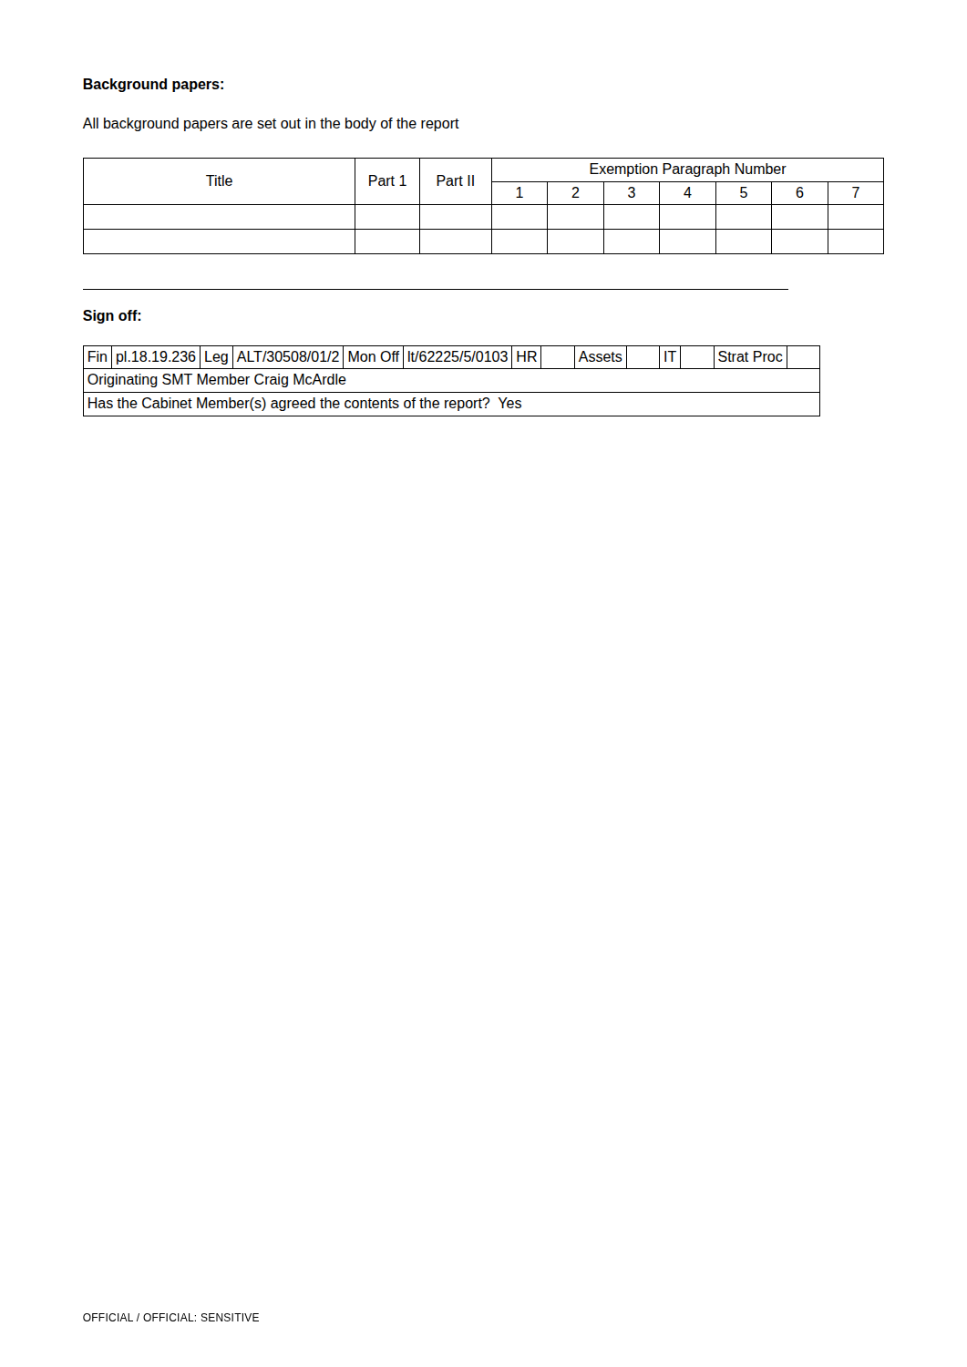Background papers:
All background papers are set out in the body of the report
| Title | Part 1 | Part II | Exemption Paragraph Number |
| --- | --- | --- | --- |
| 1 | 2 | 3 | 4 | 5 | 6 | 7 |
Sign off:
| Fin | pl.18.19.236 | Leg | ALT/30508/01/2 | Mon Off | lt/62225/5/0103 | HR | | Assets | | IT | | Strat Proc | |
| Originating SMT Member Craig McArdle |
| Has the Cabinet Member(s) agreed the contents of the report? Yes |
OFFICIAL / OFFICIAL: SENSITIVE